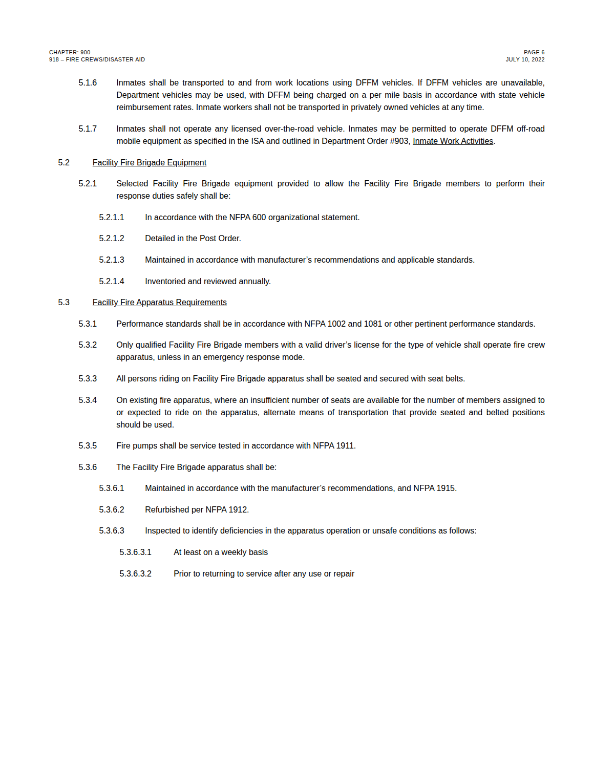CHAPTER: 900
918 – FIRE CREWS/DISASTER AID
PAGE 6
JULY 10, 2022
5.1.6
Inmates shall be transported to and from work locations using DFFM vehicles. If DFFM vehicles are unavailable, Department vehicles may be used, with DFFM being charged on a per mile basis in accordance with state vehicle reimbursement rates. Inmate workers shall not be transported in privately owned vehicles at any time.
5.1.7
Inmates shall not operate any licensed over-the-road vehicle. Inmates may be permitted to operate DFFM off-road mobile equipment as specified in the ISA and outlined in Department Order #903, Inmate Work Activities.
5.2
Facility Fire Brigade Equipment
5.2.1
Selected Facility Fire Brigade equipment provided to allow the Facility Fire Brigade members to perform their response duties safely shall be:
5.2.1.1
In accordance with the NFPA 600 organizational statement.
5.2.1.2
Detailed in the Post Order.
5.2.1.3
Maintained in accordance with manufacturer’s recommendations and applicable standards.
5.2.1.4
Inventoried and reviewed annually.
5.3
Facility Fire Apparatus Requirements
5.3.1
Performance standards shall be in accordance with NFPA 1002 and 1081 or other pertinent performance standards.
5.3.2
Only qualified Facility Fire Brigade members with a valid driver’s license for the type of vehicle shall operate fire crew apparatus, unless in an emergency response mode.
5.3.3
All persons riding on Facility Fire Brigade apparatus shall be seated and secured with seat belts.
5.3.4
On existing fire apparatus, where an insufficient number of seats are available for the number of members assigned to or expected to ride on the apparatus, alternate means of transportation that provide seated and belted positions should be used.
5.3.5
Fire pumps shall be service tested in accordance with NFPA 1911.
5.3.6
The Facility Fire Brigade apparatus shall be:
5.3.6.1
Maintained in accordance with the manufacturer’s recommendations, and NFPA 1915.
5.3.6.2
Refurbished per NFPA 1912.
5.3.6.3
Inspected to identify deficiencies in the apparatus operation or unsafe conditions as follows:
5.3.6.3.1
At least on a weekly basis
5.3.6.3.2
Prior to returning to service after any use or repair